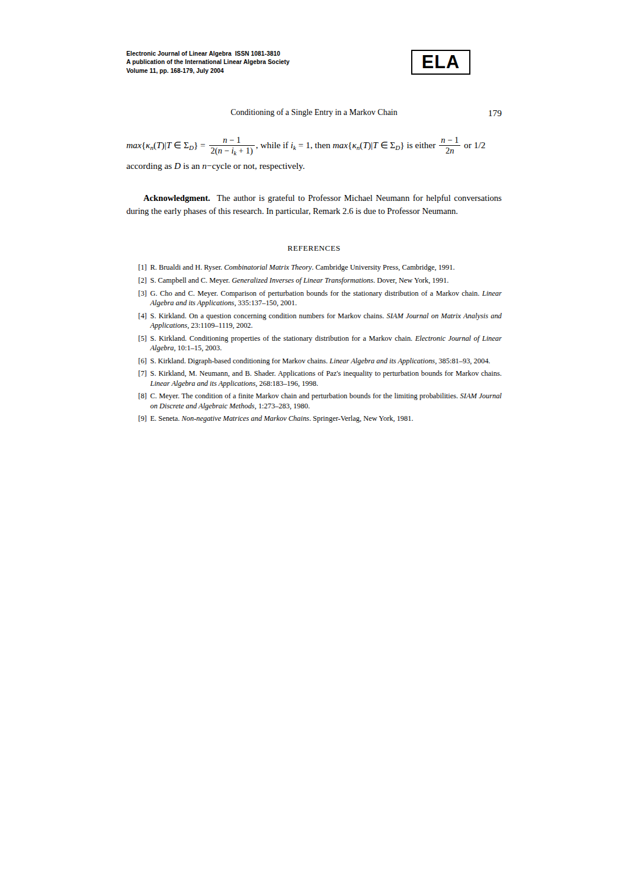Electronic Journal of Linear Algebra ISSN 1081-3810
A publication of the International Linear Algebra Society
Volume 11, pp. 168-179, July 2004
ELA
Conditioning of a Single Entry in a Markov Chain 179
max{κn(T)|T ∈ ΣD} = n − 12(n − ik + 1), while if ik = 1, then max{κn(T)|T ∈ ΣD} is either n − 12n or 1/2 according as D is an n−cycle or not, respectively.
Acknowledgment. The author is grateful to Professor Michael Neumann for helpful conversations during the early phases of this research. In particular, Remark 2.6 is due to Professor Neumann.
REFERENCES
[1] R. Brualdi and H. Ryser. Combinatorial Matrix Theory. Cambridge University Press, Cambridge, 1991.
[2] S. Campbell and C. Meyer. Generalized Inverses of Linear Transformations. Dover, New York, 1991.
[3] G. Cho and C. Meyer. Comparison of perturbation bounds for the stationary distribution of a Markov chain. Linear Algebra and its Applications, 335:137–150, 2001.
[4] S. Kirkland. On a question concerning condition numbers for Markov chains. SIAM Journal on Matrix Analysis and Applications, 23:1109–1119, 2002.
[5] S. Kirkland. Conditioning properties of the stationary distribution for a Markov chain. Electronic Journal of Linear Algebra, 10:1–15, 2003.
[6] S. Kirkland. Digraph-based conditioning for Markov chains. Linear Algebra and its Applications, 385:81–93, 2004.
[7] S. Kirkland, M. Neumann, and B. Shader. Applications of Paz's inequality to perturbation bounds for Markov chains. Linear Algebra and its Applications, 268:183–196, 1998.
[8] C. Meyer. The condition of a finite Markov chain and perturbation bounds for the limiting probabilities. SIAM Journal on Discrete and Algebraic Methods, 1:273–283, 1980.
[9] E. Seneta. Non-negative Matrices and Markov Chains. Springer-Verlag, New York, 1981.